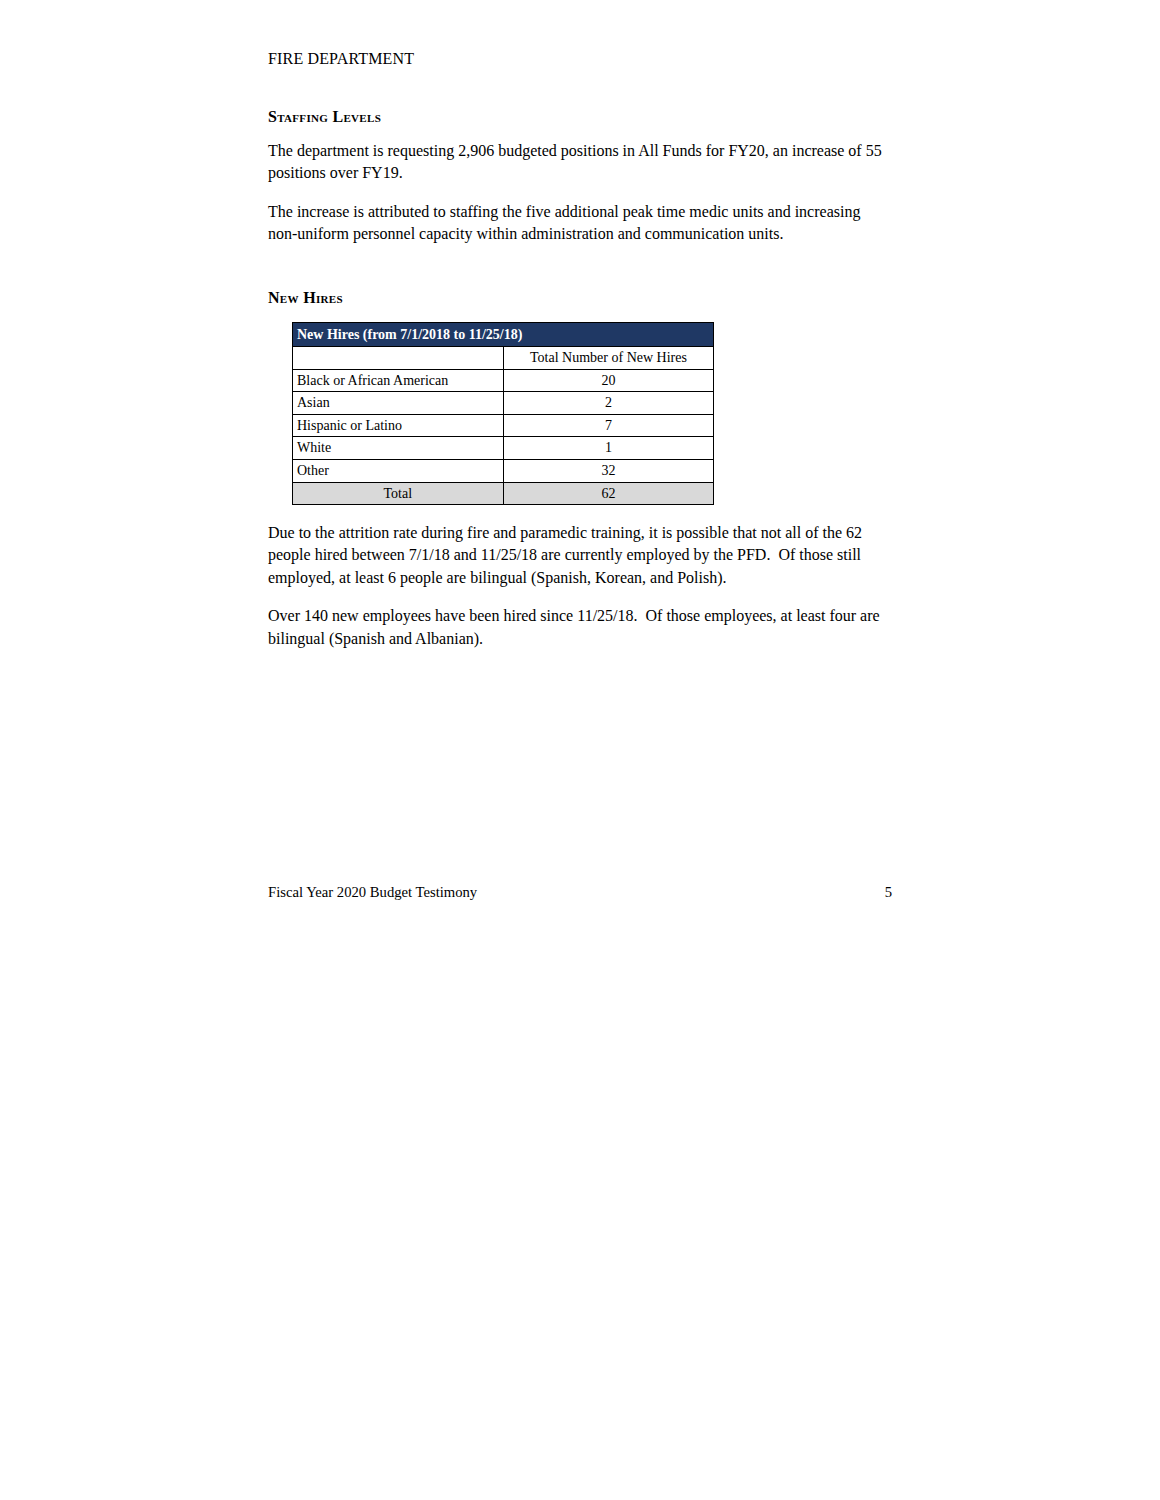FIRE DEPARTMENT
Staffing Levels
The department is requesting 2,906 budgeted positions in All Funds for FY20, an increase of 55 positions over FY19.
The increase is attributed to staffing the five additional peak time medic units and increasing non-uniform personnel capacity within administration and communication units.
New Hires
| New Hires (from 7/1/2018 to 11/25/18) |
| --- |
| | Total Number of New Hires |
| Black or African American | 20 |
| Asian | 2 |
| Hispanic or Latino | 7 |
| White | 1 |
| Other | 32 |
| Total | 62 |
Due to the attrition rate during fire and paramedic training, it is possible that not all of the 62 people hired between 7/1/18 and 11/25/18 are currently employed by the PFD. Of those still employed, at least 6 people are bilingual (Spanish, Korean, and Polish).
Over 140 new employees have been hired since 11/25/18. Of those employees, at least four are bilingual (Spanish and Albanian).
Fiscal Year 2020 Budget Testimony 5